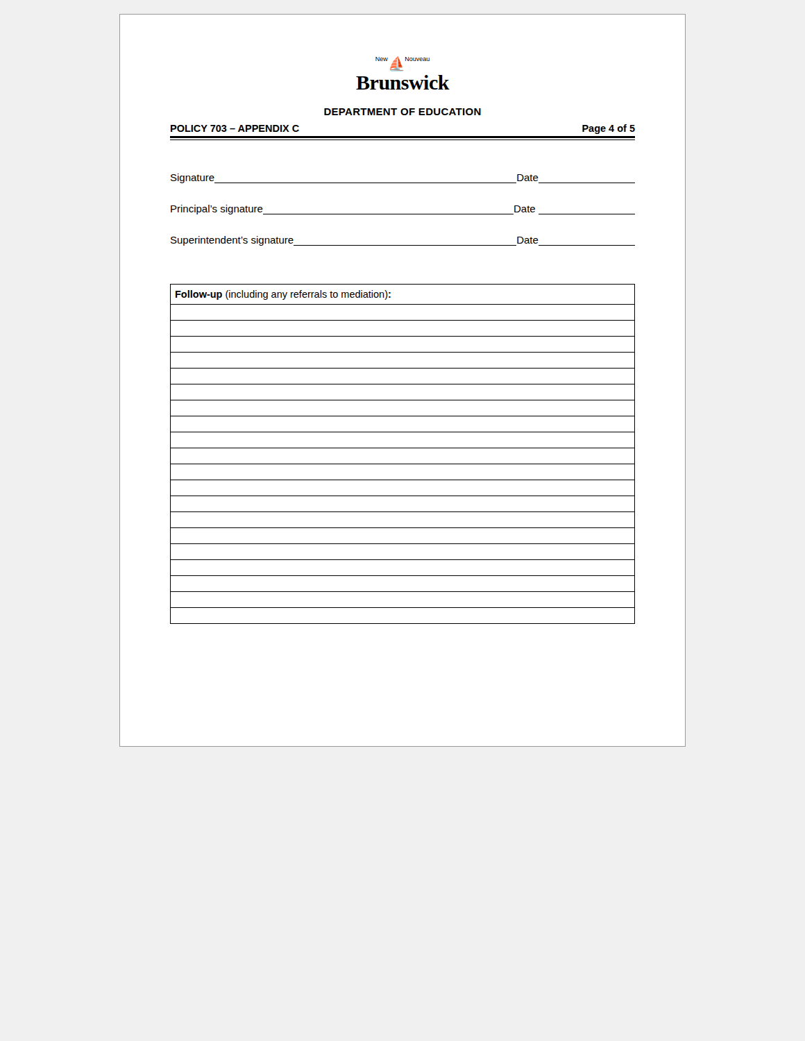New⛵Nouveau
Brunswick
DEPARTMENT OF EDUCATION
POLICY 703 – APPENDIX C Page 4 of 5
Signature Date
Principal’s signature Date
Superintendent’s signature Date
| Follow-up (including any referrals to mediation) : |